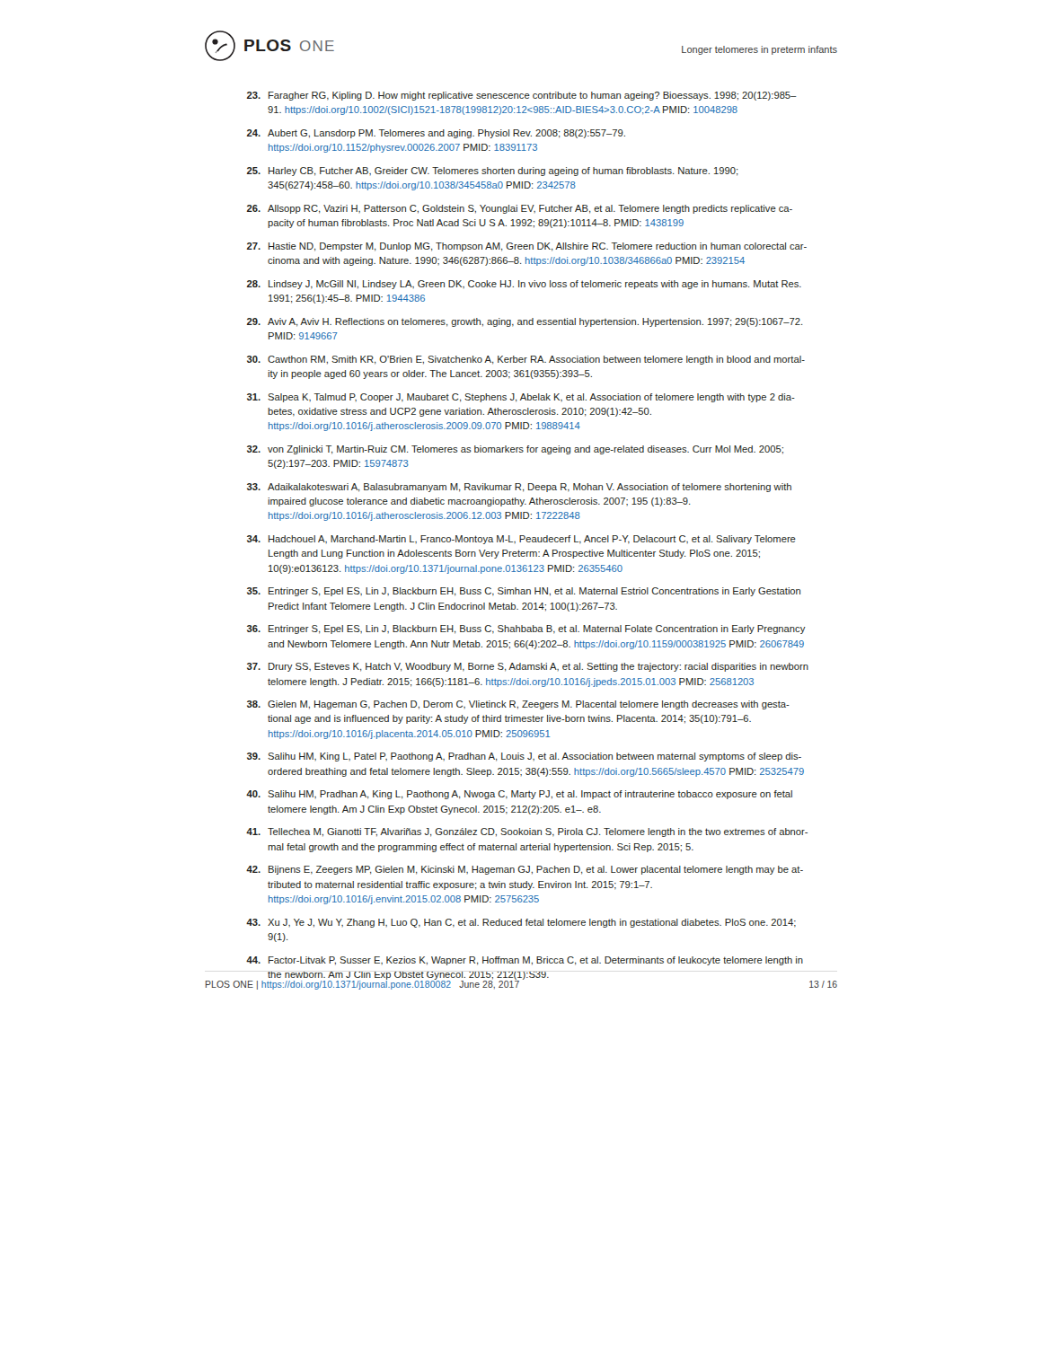PLOS ONE
Longer telomeres in preterm infants
23. Faragher RG, Kipling D. How might replicative senescence contribute to human ageing? Bioessays. 1998; 20(12):985–91. https://doi.org/10.1002/(SICI)1521-1878(199812)20:12<985::AID-BIES4>3.0.CO;2-A PMID: 10048298
24. Aubert G, Lansdorp PM. Telomeres and aging. Physiol Rev. 2008; 88(2):557–79. https://doi.org/10.1152/physrev.00026.2007 PMID: 18391173
25. Harley CB, Futcher AB, Greider CW. Telomeres shorten during ageing of human fibroblasts. Nature. 1990; 345(6274):458–60. https://doi.org/10.1038/345458a0 PMID: 2342578
26. Allsopp RC, Vaziri H, Patterson C, Goldstein S, Younglai EV, Futcher AB, et al. Telomere length predicts replicative capacity of human fibroblasts. Proc Natl Acad Sci U S A. 1992; 89(21):10114–8. PMID: 1438199
27. Hastie ND, Dempster M, Dunlop MG, Thompson AM, Green DK, Allshire RC. Telomere reduction in human colorectal carcinoma and with ageing. Nature. 1990; 346(6287):866–8. https://doi.org/10.1038/346866a0 PMID: 2392154
28. Lindsey J, McGill NI, Lindsey LA, Green DK, Cooke HJ. In vivo loss of telomeric repeats with age in humans. Mutat Res. 1991; 256(1):45–8. PMID: 1944386
29. Aviv A, Aviv H. Reflections on telomeres, growth, aging, and essential hypertension. Hypertension. 1997; 29(5):1067–72. PMID: 9149667
30. Cawthon RM, Smith KR, O'Brien E, Sivatchenko A, Kerber RA. Association between telomere length in blood and mortality in people aged 60 years or older. The Lancet. 2003; 361(9355):393–5.
31. Salpea K, Talmud P, Cooper J, Maubaret C, Stephens J, Abelak K, et al. Association of telomere length with type 2 diabetes, oxidative stress and UCP2 gene variation. Atherosclerosis. 2010; 209(1):42–50. https://doi.org/10.1016/j.atherosclerosis.2009.09.070 PMID: 19889414
32. von Zglinicki T, Martin-Ruiz CM. Telomeres as biomarkers for ageing and age-related diseases. Curr Mol Med. 2005; 5(2):197–203. PMID: 15974873
33. Adaikalakoteswari A, Balasubramanyam M, Ravikumar R, Deepa R, Mohan V. Association of telomere shortening with impaired glucose tolerance and diabetic macroangiopathy. Atherosclerosis. 2007; 195 (1):83–9. https://doi.org/10.1016/j.atherosclerosis.2006.12.003 PMID: 17222848
34. Hadchouel A, Marchand-Martin L, Franco-Montoya M-L, Peaudecerf L, Ancel P-Y, Delacourt C, et al. Salivary Telomere Length and Lung Function in Adolescents Born Very Preterm: A Prospective Multicenter Study. PloS one. 2015; 10(9):e0136123. https://doi.org/10.1371/journal.pone.0136123 PMID: 26355460
35. Entringer S, Epel ES, Lin J, Blackburn EH, Buss C, Simhan HN, et al. Maternal Estriol Concentrations in Early Gestation Predict Infant Telomere Length. J Clin Endocrinol Metab. 2014; 100(1):267–73.
36. Entringer S, Epel ES, Lin J, Blackburn EH, Buss C, Shahbaba B, et al. Maternal Folate Concentration in Early Pregnancy and Newborn Telomere Length. Ann Nutr Metab. 2015; 66(4):202–8. https://doi.org/10.1159/000381925 PMID: 26067849
37. Drury SS, Esteves K, Hatch V, Woodbury M, Borne S, Adamski A, et al. Setting the trajectory: racial disparities in newborn telomere length. J Pediatr. 2015; 166(5):1181–6. https://doi.org/10.1016/j.jpeds.2015.01.003 PMID: 25681203
38. Gielen M, Hageman G, Pachen D, Derom C, Vlietinck R, Zeegers M. Placental telomere length decreases with gestational age and is influenced by parity: A study of third trimester live-born twins. Placenta. 2014; 35(10):791–6. https://doi.org/10.1016/j.placenta.2014.05.010 PMID: 25096951
39. Salihu HM, King L, Patel P, Paothong A, Pradhan A, Louis J, et al. Association between maternal symptoms of sleep disordered breathing and fetal telomere length. Sleep. 2015; 38(4):559. https://doi.org/10.5665/sleep.4570 PMID: 25325479
40. Salihu HM, Pradhan A, King L, Paothong A, Nwoga C, Marty PJ, et al. Impact of intrauterine tobacco exposure on fetal telomere length. Am J Clin Exp Obstet Gynecol. 2015; 212(2):205. e1–. e8.
41. Tellechea M, Gianotti TF, Alvariñas J, González CD, Sookoian S, Pirola CJ. Telomere length in the two extremes of abnormal fetal growth and the programming effect of maternal arterial hypertension. Sci Rep. 2015; 5.
42. Bijnens E, Zeegers MP, Gielen M, Kicinski M, Hageman GJ, Pachen D, et al. Lower placental telomere length may be attributed to maternal residential traffic exposure; a twin study. Environ Int. 2015; 79:1–7. https://doi.org/10.1016/j.envint.2015.02.008 PMID: 25756235
43. Xu J, Ye J, Wu Y, Zhang H, Luo Q, Han C, et al. Reduced fetal telomere length in gestational diabetes. PloS one. 2014; 9(1).
44. Factor-Litvak P, Susser E, Kezios K, Wapner R, Hoffman M, Bricca C, et al. Determinants of leukocyte telomere length in the newborn. Am J Clin Exp Obstet Gynecol. 2015; 212(1):S39.
PLOS ONE | https://doi.org/10.1371/journal.pone.0180082 June 28, 2017
13 / 16